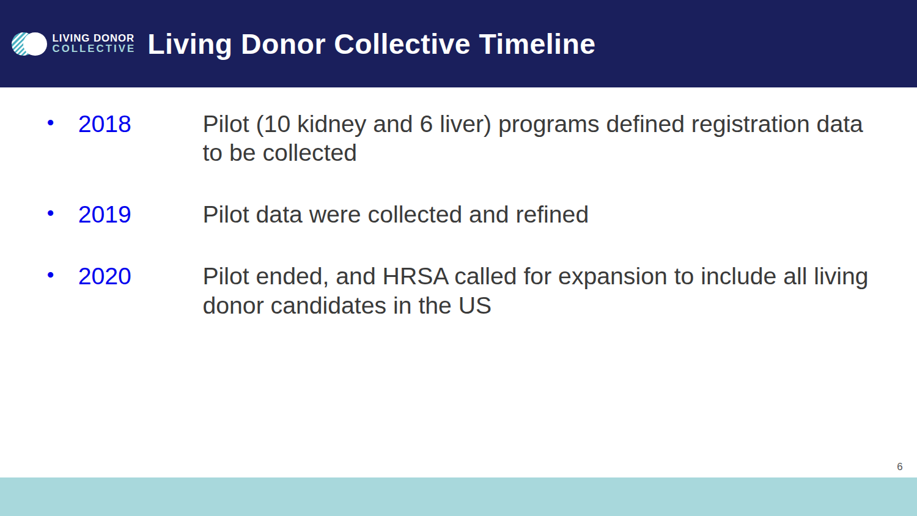LIVING DONOR COLLECTIVE
Living Donor Collective Timeline
• 2018 Pilot (10 kidney and 6 liver) programs defined registration data to be collected
• 2019 Pilot data were collected and refined
• 2020 Pilot ended, and HRSA called for expansion to include all living donor candidates in the US
6